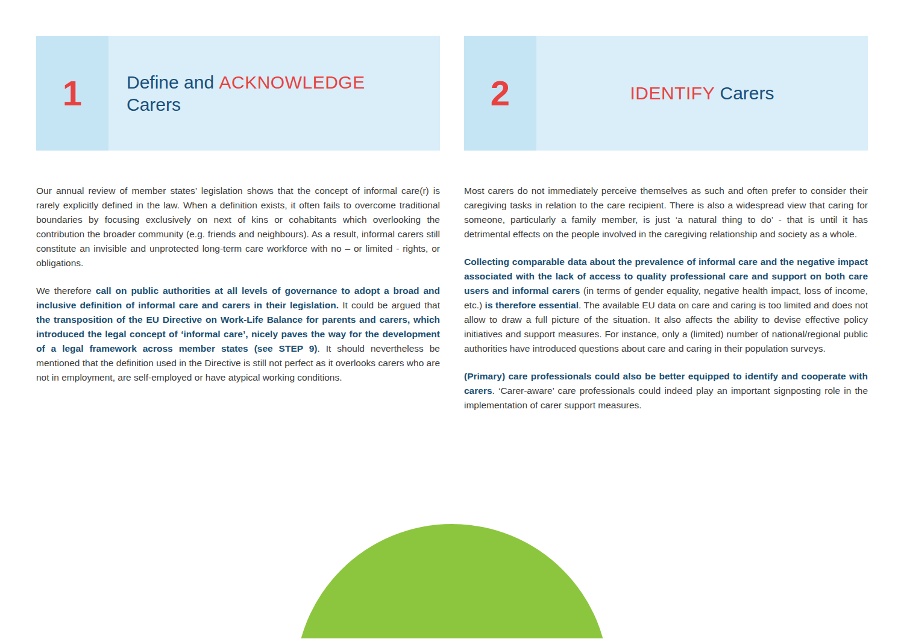1
Define and ACKNOWLEDGE
Carers
Our annual review of member states’ legislation shows that the concept of informal care(r) is rarely explicitly defined in the law. When a definition exists, it often fails to overcome traditional boundaries by focusing exclusively on next of kins or cohabitants which overlooking the contribution the broader community (e.g. friends and neighbours). As a result, informal carers still constitute an invisible and unprotected long-term care workforce with no – or limited - rights, or obligations.
We therefore call on public authorities at all levels of governance to adopt a broad and inclusive definition of informal care and carers in their legislation. It could be argued that the transposition of the EU Directive on Work-Life Balance for parents and carers, which introduced the legal concept of ‘informal care’, nicely paves the way for the development of a legal framework across member states (see STEP 9). It should nevertheless be mentioned that the definition used in the Directive is still not perfect as it overlooks carers who are not in employment, are self-employed or have atypical working conditions.
2
IDENTIFY Carers
Most carers do not immediately perceive themselves as such and often prefer to consider their caregiving tasks in relation to the care recipient. There is also a widespread view that caring for someone, particularly a family member, is just ‘a natural thing to do’ - that is until it has detrimental effects on the people involved in the caregiving relationship and society as a whole.
Collecting comparable data about the prevalence of informal care and the negative impact associated with the lack of access to quality professional care and support on both care users and informal carers (in terms of gender equality, negative health impact, loss of income, etc.) is therefore essential. The available EU data on care and caring is too limited and does not allow to draw a full picture of the situation. It also affects the ability to devise effective policy initiatives and support measures. For instance, only a (limited) number of national/regional public authorities have introduced questions about care and caring in their population surveys.
(Primary) care professionals could also be better equipped to identify and cooperate with carers. ‘Carer-aware’ care professionals could indeed play an important signposting role in the implementation of carer support measures.